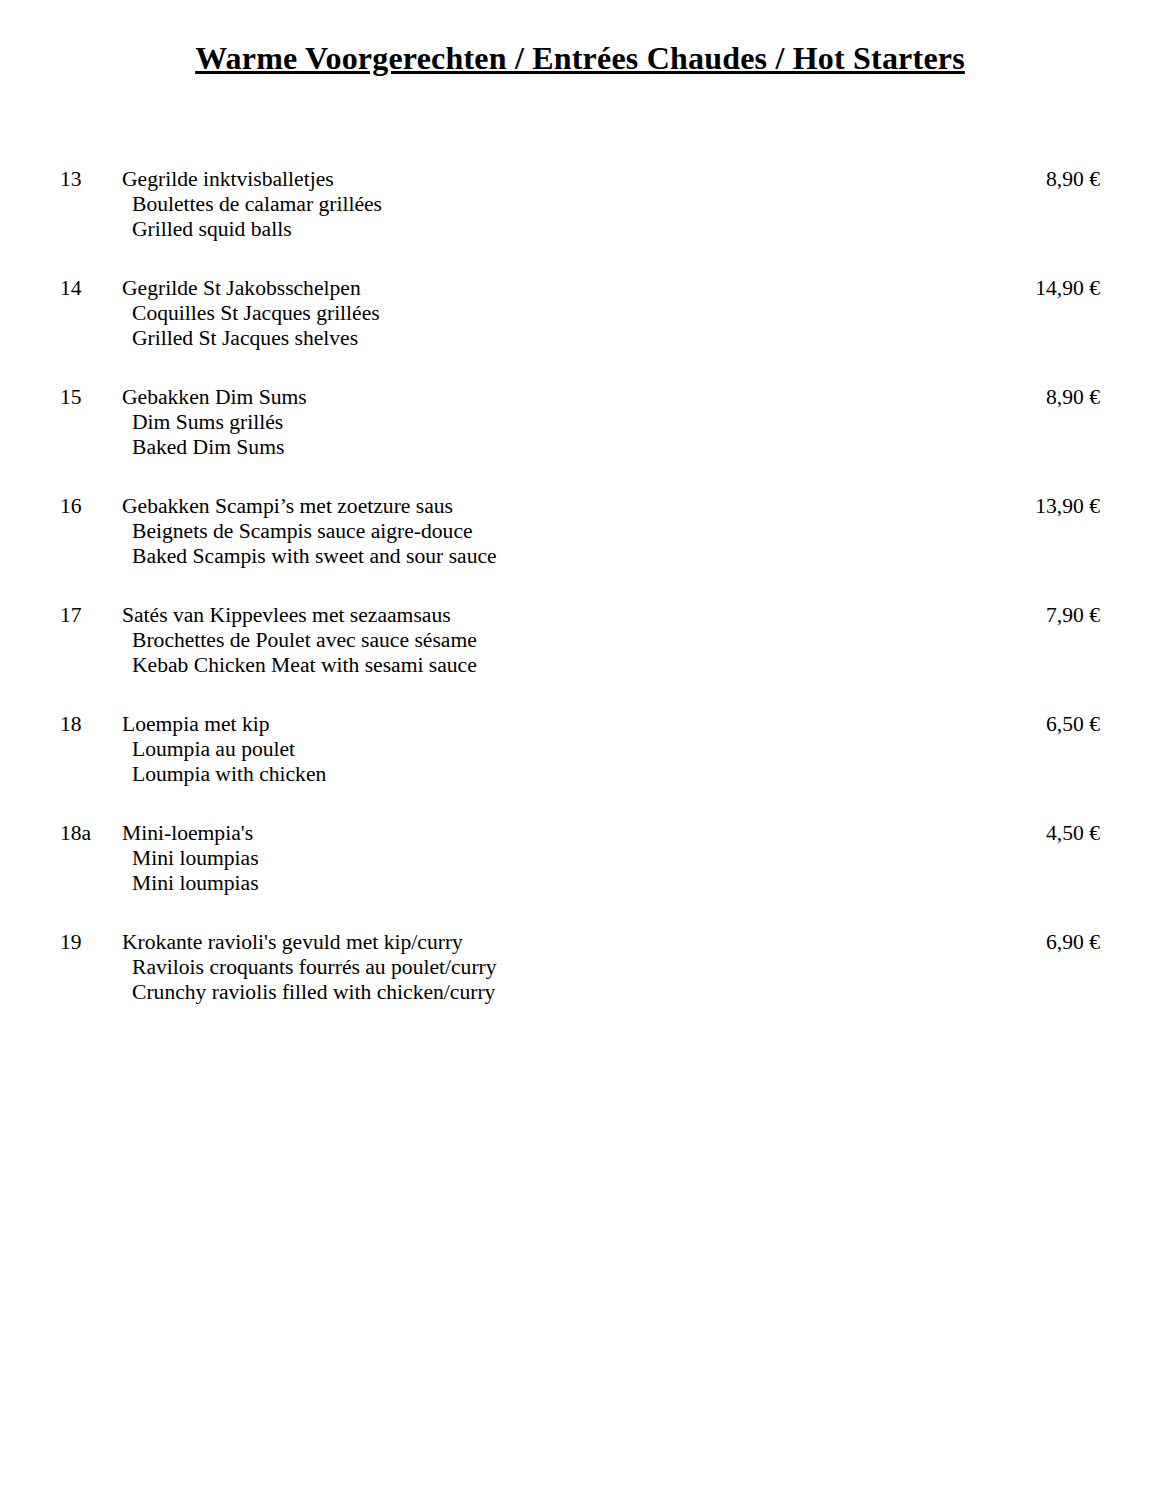Warme Voorgerechten / Entrées Chaudes / Hot Starters
| 13 | Gegrilde inktvisballetjes Boulettes de calamar grillées Grilled squid balls | 8,90 € |
| 14 | Gegrilde St Jakobsschelpen Coquilles St Jacques grillées Grilled St Jacques shelves | 14,90 € |
| 15 | Gebakken Dim Sums Dim Sums grillés Baked Dim Sums | 8,90 € |
| 16 | Gebakken Scampi’s met zoetzure saus Beignets de Scampis sauce aigre-douce Baked Scampis with sweet and sour sauce | 13,90 € |
| 17 | Satés van Kippevlees met sezaamsaus Brochettes de Poulet avec sauce sésame Kebab Chicken Meat with sesami sauce | 7,90 € |
| 18 | Loempia met kip Loumpia au poulet Loumpia with chicken | 6,50 € |
| 18a | Mini-loempia's Mini loumpias Mini loumpias | 4,50 € |
| 19 | Krokante ravioli's gevuld met kip/curry Ravilois croquants fourrés au poulet/curry Crunchy raviolis filled with chicken/curry | 6,90 € |